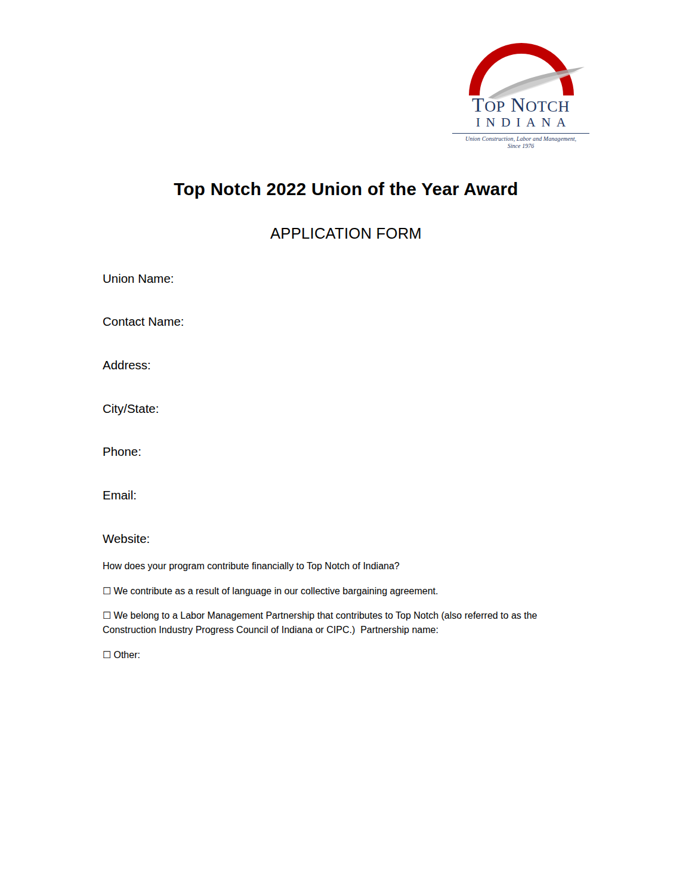TOP NOTCH
INDIANA
Union Construction, Labor and Management,
Since 1976
Top Notch 2022 Union of the Year Award
APPLICATION FORM
Union Name:
Contact Name:
Address:
City/State:
Phone:
Email:
Website:
How does your program contribute financially to Top Notch of Indiana?
☐ We contribute as a result of language in our collective bargaining agreement.
☐ We belong to a Labor Management Partnership that contributes to Top Notch (also referred to as the Construction Industry Progress Council of Indiana or CIPC.) Partnership name:
☐ Other: